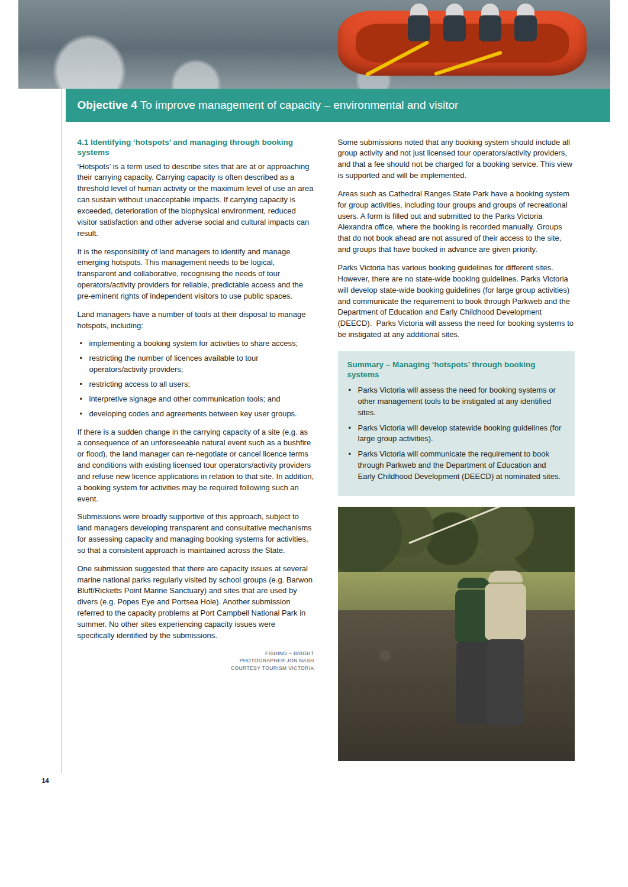Objective 4 To improve management of capacity – environmental and visitor
4.1 Identifying ‘hotspots’ and managing through booking systems
‘Hotspots’ is a term used to describe sites that are at or approaching their carrying capacity. Carrying capacity is often described as a threshold level of human activity or the maximum level of use an area can sustain without unacceptable impacts. If carrying capacity is exceeded, deterioration of the biophysical environment, reduced visitor satisfaction and other adverse social and cultural impacts can result.
It is the responsibility of land managers to identify and manage emerging hotspots. This management needs to be logical, transparent and collaborative, recognising the needs of tour operators/activity providers for reliable, predictable access and the pre-eminent rights of independent visitors to use public spaces.
Land managers have a number of tools at their disposal to manage hotspots, including:
implementing a booking system for activities to share access;
restricting the number of licences available to tour operators/activity providers;
restricting access to all users;
interpretive signage and other communication tools; and
developing codes and agreements between key user groups.
If there is a sudden change in the carrying capacity of a site (e.g. as a consequence of an unforeseeable natural event such as a bushfire or flood), the land manager can re-negotiate or cancel licence terms and conditions with existing licensed tour operators/activity providers and refuse new licence applications in relation to that site. In addition, a booking system for activities may be required following such an event.
Submissions were broadly supportive of this approach, subject to land managers developing transparent and consultative mechanisms for assessing capacity and managing booking systems for activities, so that a consistent approach is maintained across the State.
One submission suggested that there are capacity issues at several marine national parks regularly visited by school groups (e.g. Barwon Bluff/Ricketts Point Marine Sanctuary) and sites that are used by divers (e.g. Popes Eye and Portsea Hole). Another submission referred to the capacity problems at Port Campbell National Park in summer. No other sites experiencing capacity issues were specifically identified by the submissions.
Fishing – Bright
Photographer Jon Nash
Courtesy Tourism Victoria
Some submissions noted that any booking system should include all group activity and not just licensed tour operators/activity providers, and that a fee should not be charged for a booking service. This view is supported and will be implemented.
Areas such as Cathedral Ranges State Park have a booking system for group activities, including tour groups and groups of recreational users. A form is filled out and submitted to the Parks Victoria Alexandra office, where the booking is recorded manually. Groups that do not book ahead are not assured of their access to the site, and groups that have booked in advance are given priority.
Parks Victoria has various booking guidelines for different sites. However, there are no state-wide booking guidelines. Parks Victoria will develop state-wide booking guidelines (for large group activities) and communicate the requirement to book through Parkweb and the Department of Education and Early Childhood Development (DEECD). Parks Victoria will assess the need for booking systems to be instigated at any additional sites.
Summary – Managing ‘hotspots’ through booking systems
Parks Victoria will assess the need for booking systems or other management tools to be instigated at any identified sites.
Parks Victoria will develop statewide booking guidelines (for large group activities).
Parks Victoria will communicate the requirement to book through Parkweb and the Department of Education and Early Childhood Development (DEECD) at nominated sites.
14